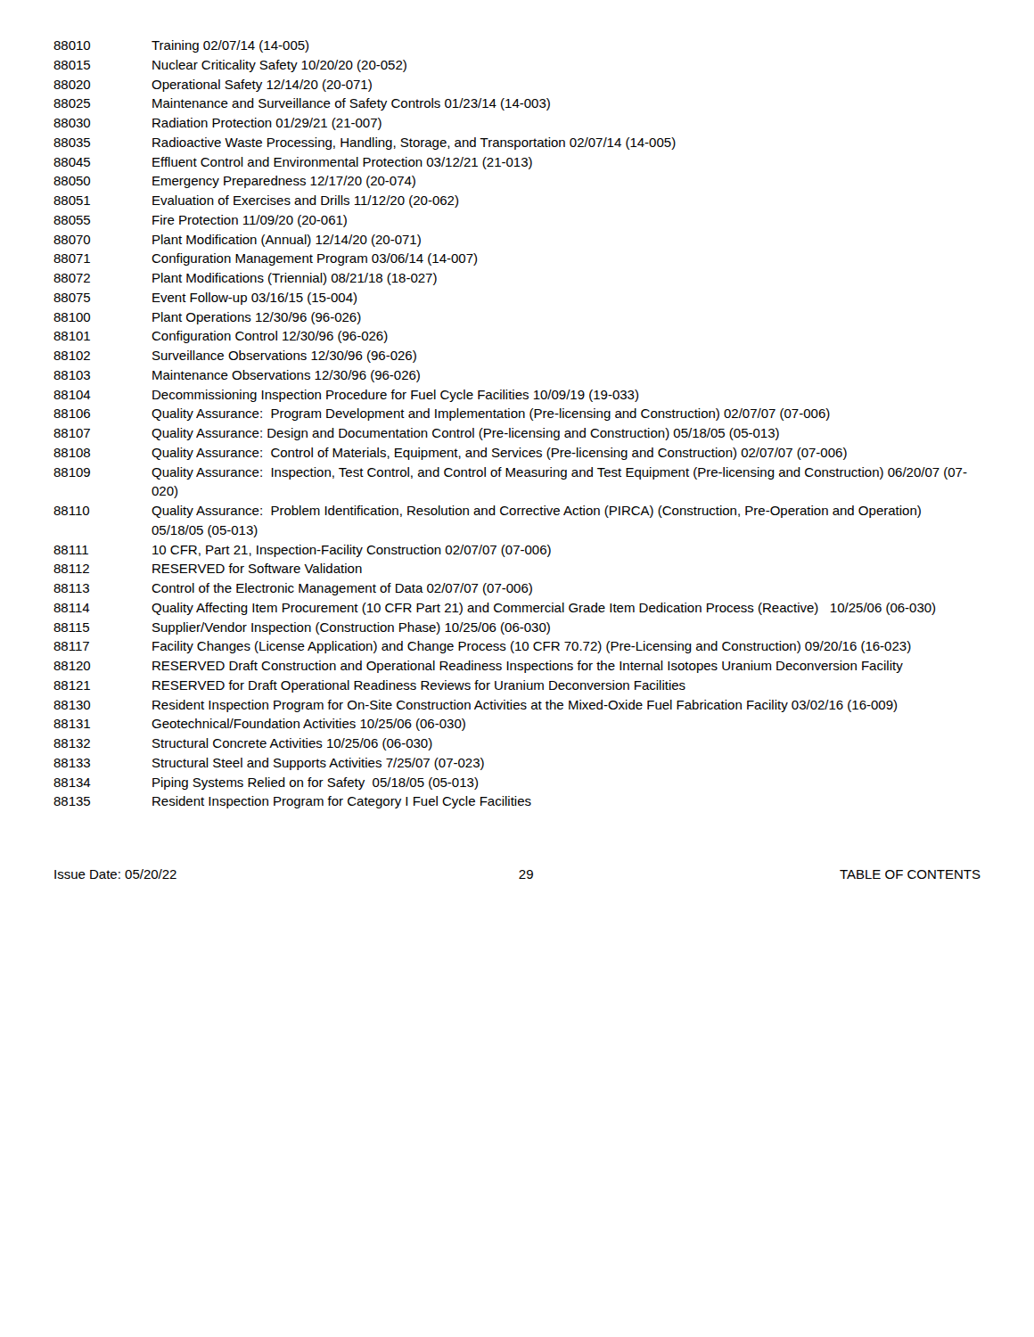| 88010 | Training 02/07/14 (14-005) |
| 88015 | Nuclear Criticality Safety 10/20/20 (20-052) |
| 88020 | Operational Safety 12/14/20 (20-071) |
| 88025 | Maintenance and Surveillance of Safety Controls 01/23/14 (14-003) |
| 88030 | Radiation Protection 01/29/21 (21-007) |
| 88035 | Radioactive Waste Processing, Handling, Storage, and Transportation 02/07/14 (14-005) |
| 88045 | Effluent Control and Environmental Protection 03/12/21 (21-013) |
| 88050 | Emergency Preparedness 12/17/20 (20-074) |
| 88051 | Evaluation of Exercises and Drills 11/12/20 (20-062) |
| 88055 | Fire Protection 11/09/20 (20-061) |
| 88070 | Plant Modification (Annual) 12/14/20 (20-071) |
| 88071 | Configuration Management Program 03/06/14 (14-007) |
| 88072 | Plant Modifications (Triennial) 08/21/18 (18-027) |
| 88075 | Event Follow-up 03/16/15 (15-004) |
| 88100 | Plant Operations 12/30/96 (96-026) |
| 88101 | Configuration Control 12/30/96 (96-026) |
| 88102 | Surveillance Observations 12/30/96 (96-026) |
| 88103 | Maintenance Observations 12/30/96 (96-026) |
| 88104 | Decommissioning Inspection Procedure for Fuel Cycle Facilities 10/09/19 (19-033) |
| 88106 | Quality Assurance: Program Development and Implementation (Pre-licensing and Construction) 02/07/07 (07-006) |
| 88107 | Quality Assurance: Design and Documentation Control (Pre-licensing and Construction) 05/18/05 (05-013) |
| 88108 | Quality Assurance: Control of Materials, Equipment, and Services (Pre-licensing and Construction) 02/07/07 (07-006) |
| 88109 | Quality Assurance: Inspection, Test Control, and Control of Measuring and Test Equipment (Pre-licensing and Construction) 06/20/07 (07-020) |
| 88110 | Quality Assurance: Problem Identification, Resolution and Corrective Action (PIRCA) (Construction, Pre-Operation and Operation) 05/18/05 (05-013) |
| 88111 | 10 CFR, Part 21, Inspection-Facility Construction 02/07/07 (07-006) |
| 88112 | RESERVED for Software Validation |
| 88113 | Control of the Electronic Management of Data 02/07/07 (07-006) |
| 88114 | Quality Affecting Item Procurement (10 CFR Part 21) and Commercial Grade Item Dedication Process (Reactive) 10/25/06 (06-030) |
| 88115 | Supplier/Vendor Inspection (Construction Phase) 10/25/06 (06-030) |
| 88117 | Facility Changes (License Application) and Change Process (10 CFR 70.72) (Pre-Licensing and Construction) 09/20/16 (16-023) |
| 88120 | RESERVED Draft Construction and Operational Readiness Inspections for the Internal Isotopes Uranium Deconversion Facility |
| 88121 | RESERVED for Draft Operational Readiness Reviews for Uranium Deconversion Facilities |
| 88130 | Resident Inspection Program for On-Site Construction Activities at the Mixed-Oxide Fuel Fabrication Facility 03/02/16 (16-009) |
| 88131 | Geotechnical/Foundation Activities 10/25/06 (06-030) |
| 88132 | Structural Concrete Activities 10/25/06 (06-030) |
| 88133 | Structural Steel and Supports Activities 7/25/07 (07-023) |
| 88134 | Piping Systems Relied on for Safety 05/18/05 (05-013) |
| 88135 | Resident Inspection Program for Category I Fuel Cycle Facilities |
Issue Date: 05/20/22
29
TABLE OF CONTENTS